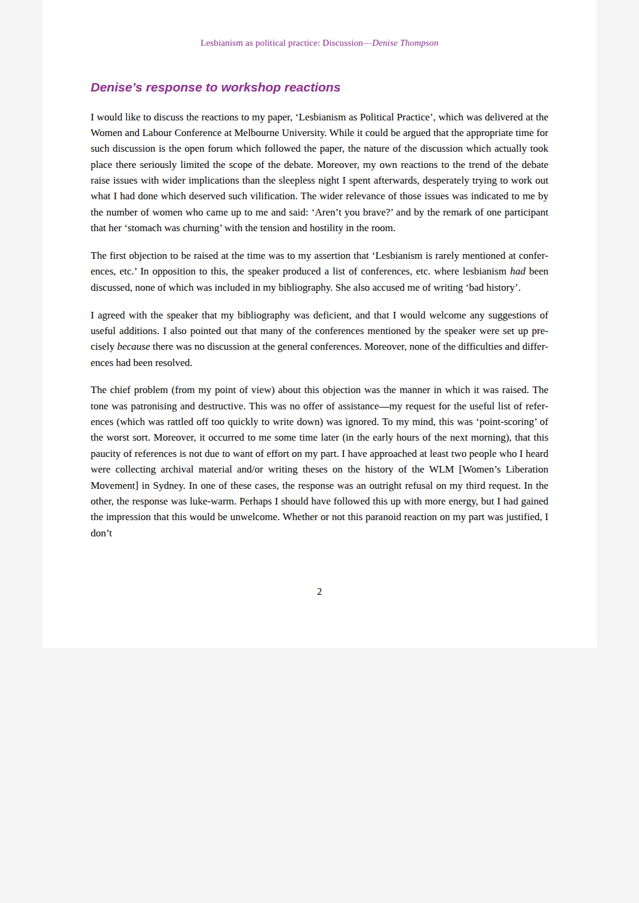Lesbianism as political practice: Discussion—Denise Thompson
Denise’s response to workshop reactions
I would like to discuss the reactions to my paper, ‘Lesbianism as Political Practice’, which was delivered at the Women and Labour Conference at Melbourne University. While it could be argued that the appropriate time for such discussion is the open forum which followed the paper, the nature of the discussion which actually took place there seriously limited the scope of the debate. Moreover, my own reactions to the trend of the debate raise issues with wider implications than the sleepless night I spent afterwards, desperately trying to work out what I had done which deserved such vilification. The wider relevance of those issues was indicated to me by the number of women who came up to me and said: ‘Aren’t you brave?’ and by the remark of one participant that her ‘stomach was churning’ with the tension and hostility in the room.
The first objection to be raised at the time was to my assertion that ‘Lesbianism is rarely mentioned at conferences, etc.’ In opposition to this, the speaker produced a list of conferences, etc. where lesbianism had been discussed, none of which was included in my bibliography. She also accused me of writing ‘bad history’.
I agreed with the speaker that my bibliography was deficient, and that I would welcome any suggestions of useful additions. I also pointed out that many of the conferences mentioned by the speaker were set up precisely because there was no discussion at the general conferences. Moreover, none of the difficulties and differences had been resolved.
The chief problem (from my point of view) about this objection was the manner in which it was raised. The tone was patronising and destructive. This was no offer of assistance—my request for the useful list of references (which was rattled off too quickly to write down) was ignored. To my mind, this was ‘point-scoring’ of the worst sort. Moreover, it occurred to me some time later (in the early hours of the next morning), that this paucity of references is not due to want of effort on my part. I have approached at least two people who I heard were collecting archival material and/or writing theses on the history of the WLM [Women’s Liberation Movement] in Sydney. In one of these cases, the response was an outright refusal on my third request. In the other, the response was luke-warm. Perhaps I should have followed this up with more energy, but I had gained the impression that this would be unwelcome. Whether or not this paranoid reaction on my part was justified, I don’t
2